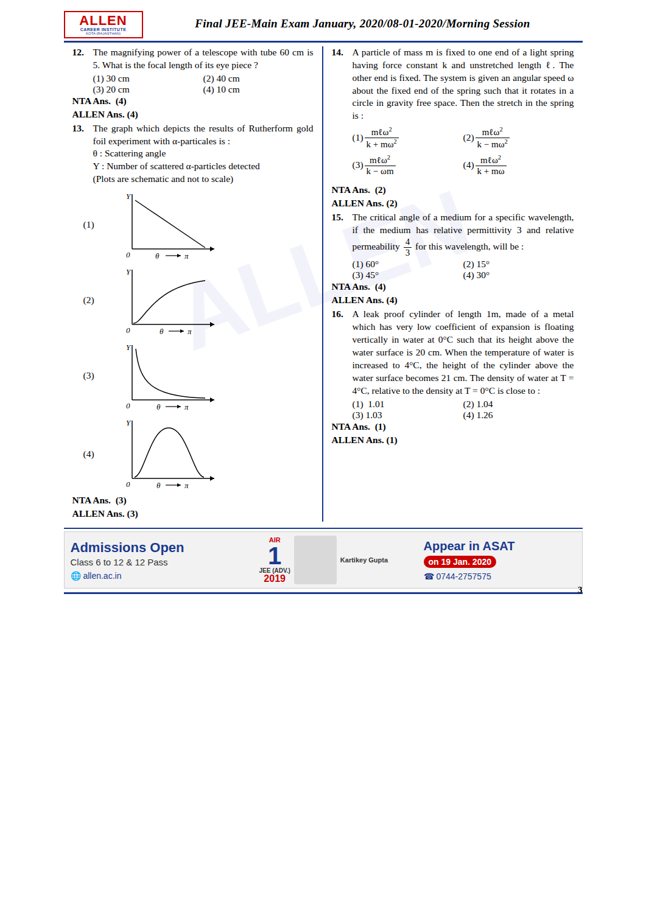ALLEN
ALLEN
CAREER INSTITUTE
KOTA (RAJASTHAN)
Final JEE‑Main Exam January, 2020/08-01-2020/Morning Session
12.
The magnifying power of a telescope with tube 60 cm is 5. What is the focal length of its eye piece ?
(1) 30 cm
(2) 40 cm
(3) 20 cm
(4) 10 cm
NTA Ans. (4)
ALLEN Ans. (4)
13.
The graph which depicts the results of Rutherform gold foil experiment with α-particales is :
θ : Scattering angle
Y : Number of scattered α-particles detected
(Plots are schematic and not to scale)
(1)
Y 0 θ π
(2)
Y 0 θ π
(3)
Y 0 θ π
(4)
Y 0 θ π
NTA Ans. (3)
ALLEN Ans. (3)
14.
A particle of mass m is fixed to one end of a light spring having force constant k and unstretched length ℓ. The other end is fixed. The system is given an angular speed ω about the fixed end of the spring such that it rotates in a circle in gravity free space. Then the stretch in the spring is :
(1) mℓω2 k + mω2
(2) mℓω2 k − mω2
(3) mℓω2 k − ωm
(4) mℓω2 k + mω
NTA Ans. (2)
ALLEN Ans. (2)
15.
The critical angle of a medium for a specific wavelength, if the medium has relative permittivity 3 and relative permeability 43 for this wavelength, will be :
(1) 60°
(2) 15°
(3) 45°
(4) 30°
NTA Ans. (4)
ALLEN Ans. (4)
16.
A leak proof cylinder of length 1m, made of a metal which has very low coefficient of expansion is floating vertically in water at 0°C such that its height above the water surface is 20 cm. When the temperature of water is increased to 4°C, the height of the cylinder above the water surface becomes 21 cm. The density of water at T = 4°C, relative to the density at T = 0°C is close to :
(1) 1.01
(2) 1.04
(3) 1.03
(4) 1.26
NTA Ans. (1)
ALLEN Ans. (1)
Admissions Open
Class 6 to 12 & 12 Pass
🌐 allen.ac.in
AIR
1
JEE (ADV.)
2019
Kartikey Gupta
Appear in ASAT
on 19 Jan. 2020
☎ 0744-2757575
3